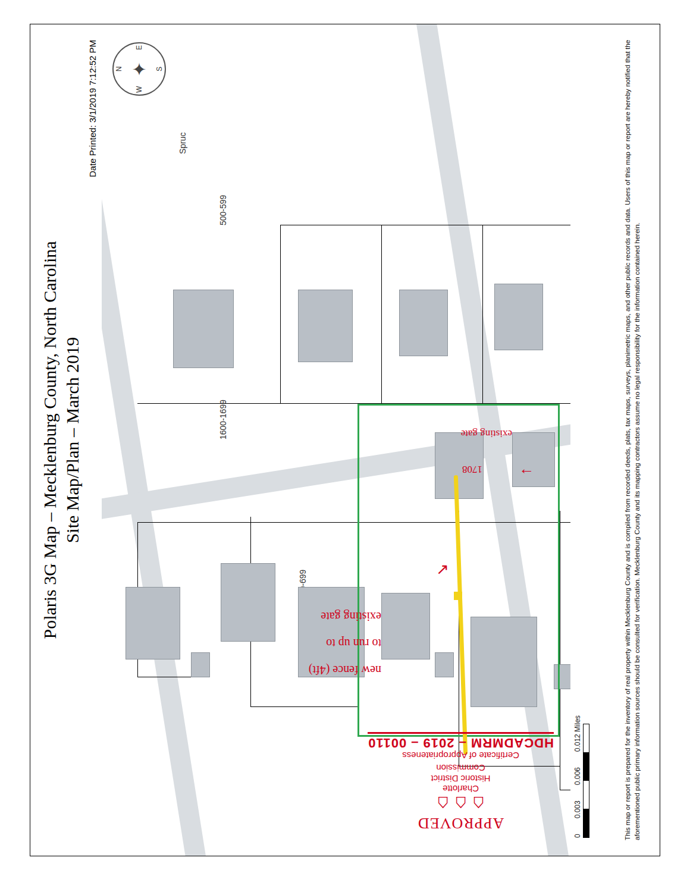Polaris 3G Map – Mecklenburg County, North Carolina Site Map/Plan – March 2019
Date Printed: 3/1/2019 7:12:52 PM
N S E W ✦
Spruc
500-599
1600-1699
600-699
1700-1799
Wilmore Dr
new fence (4ft)
to run up to
existing gate
↘
1708
existing gate
↑
APPROVED
⌂ ⌂ ⌂
Charlotte
Historic District
Commission
Certificate of Appropriateness
HDCADMRM – 2019 – 00110
00.0030.0060.012 Miles
This map or report is prepared for the inventory of real property within Mecklenburg County and is compiled from recorded deeds, plats, tax maps, surveys, planimetric maps, and other public records and data. Users of this map or report are hereby notified that the aforementioned public primary information sources should be consulted for verification. Mecklenburg County and its mapping contractors assume no legal responsibility for the information contained herein.